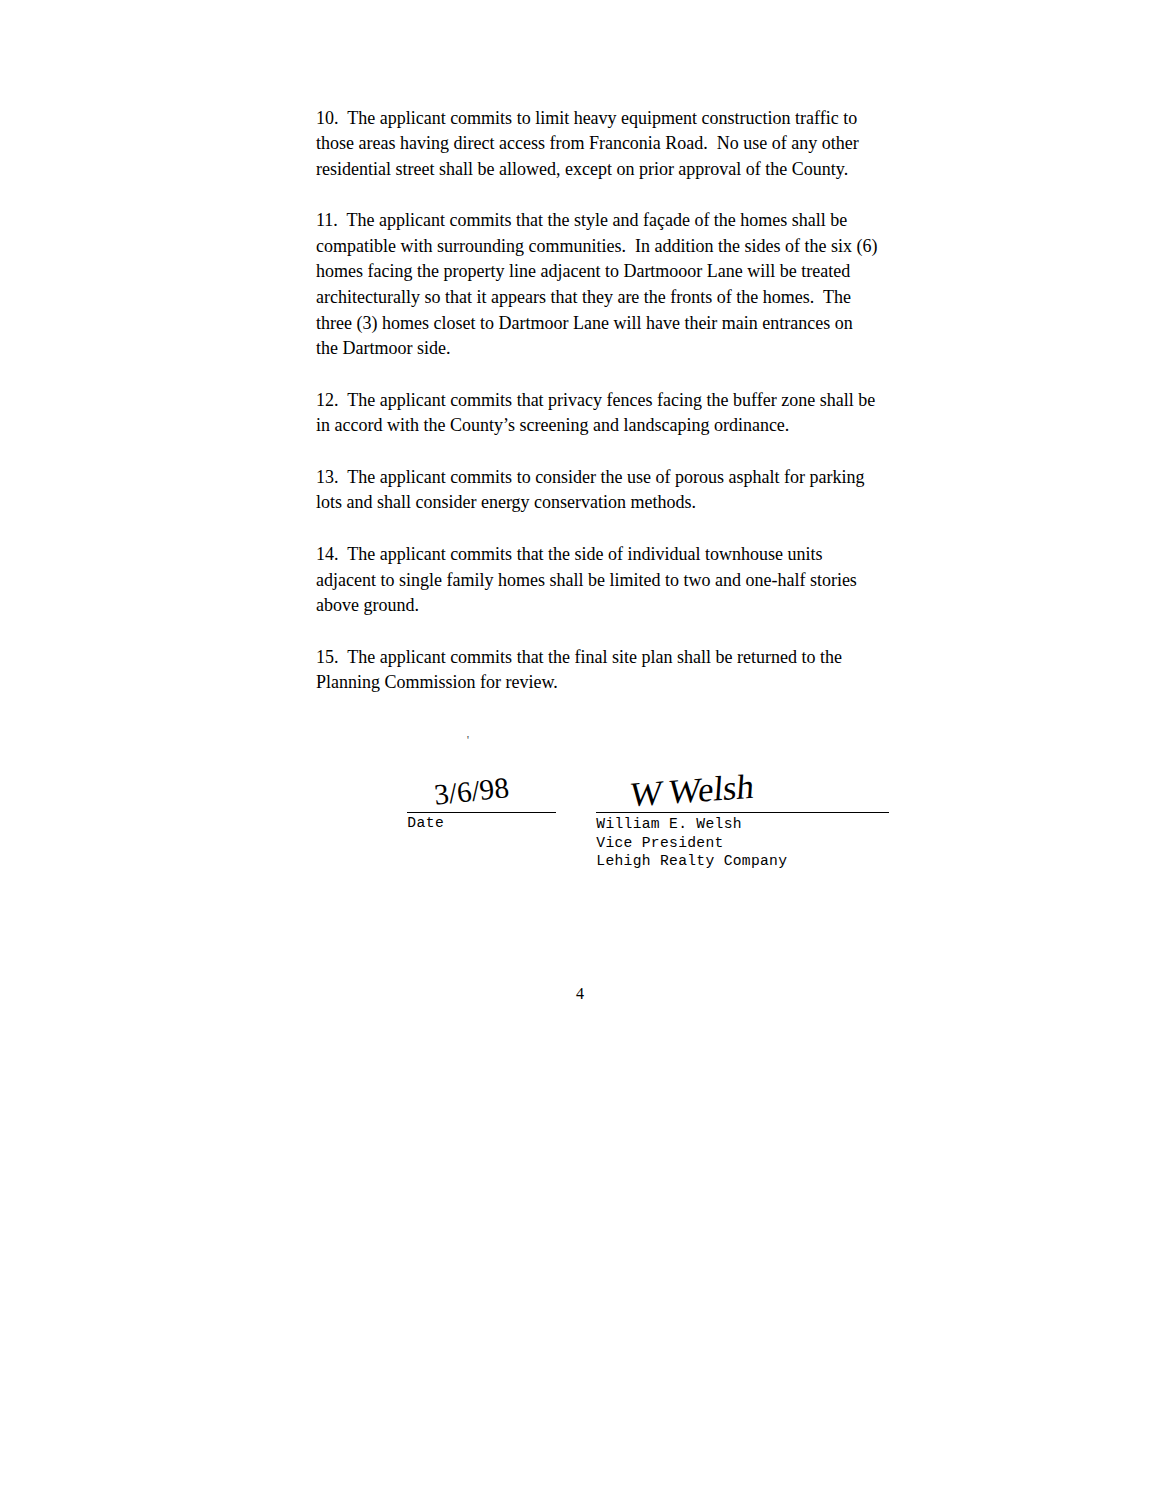10. The applicant commits to limit heavy equipment construction traffic to those areas having direct access from Franconia Road. No use of any other residential street shall be allowed, except on prior approval of the County.
11. The applicant commits that the style and façade of the homes shall be compatible with surrounding communities. In addition the sides of the six (6) homes facing the property line adjacent to Dartmooor Lane will be treated architecturally so that it appears that they are the fronts of the homes. The three (3) homes closet to Dartmoor Lane will have their main entrances on the Dartmoor side.
12. The applicant commits that privacy fences facing the buffer zone shall be in accord with the County’s screening and landscaping ordinance.
13. The applicant commits to consider the use of porous asphalt for parking lots and shall consider energy conservation methods.
14. The applicant commits that the side of individual townhouse units adjacent to single family homes shall be limited to two and one-half stories above ground.
15. The applicant commits that the final site plan shall be returned to the Planning Commission for review.
'
3/6/98
W  Welsh
Date
William E. Welsh
Vice President
Lehigh Realty Company
4